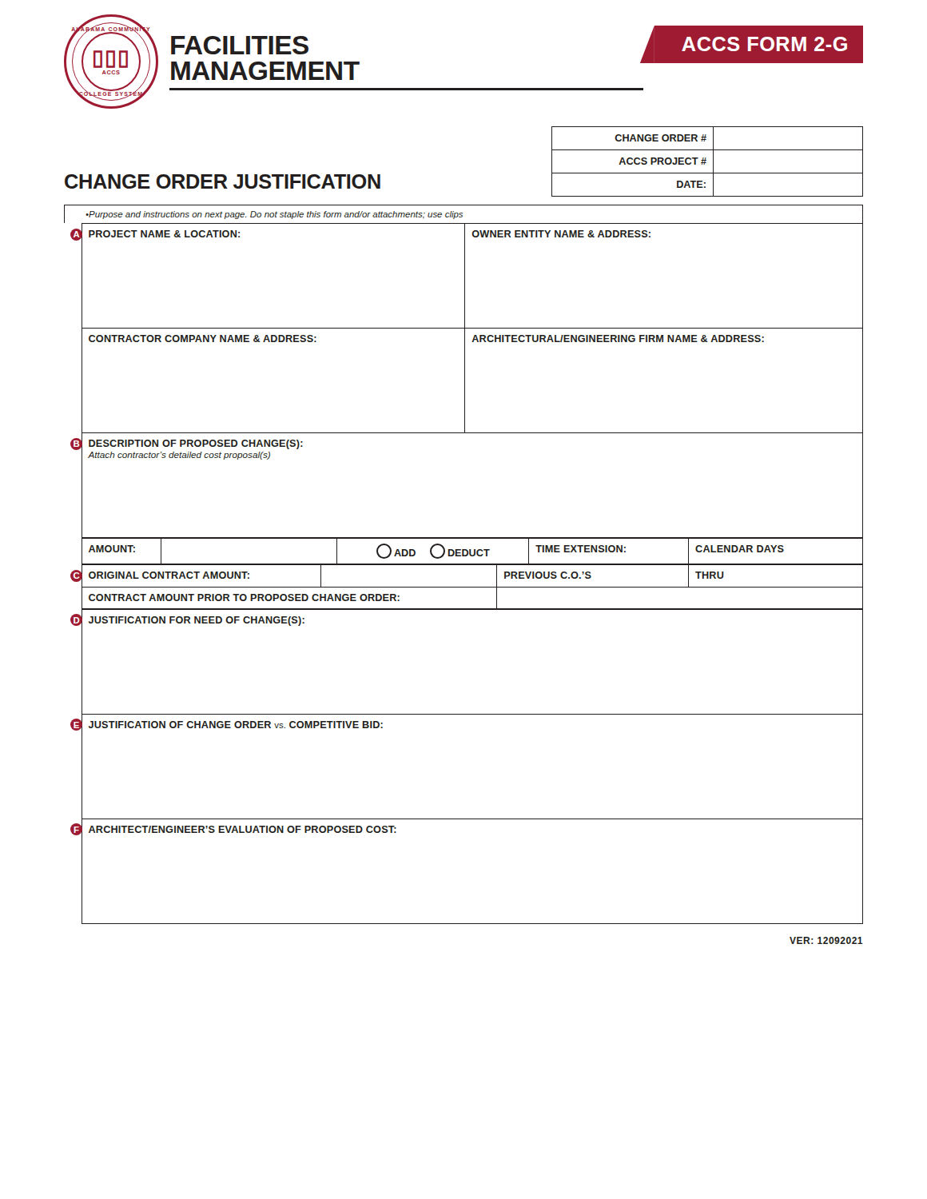Alabama Community
▯▯▯
ACCS
College System
Facilities
Management
ACCS FORM 2-G
Change Order Justification
| Change Order # | |
| ACCS Project # | |
| Date: | |
•Purpose and instructions on next page. Do not staple this form and/or attachments; use clips
| A | Project Name & Location: | Owner Entity Name & Address: |
| | Contractor Company Name & Address: | Architectural/Engineering Firm Name & Address: |
| B | Description of Proposed Change(s): Attach contractor’s detailed cost proposal(s) |
| | Amount: | | Add Deduct | Time Extension: | Calendar Days |
| C | Original Contract Amount: | | Previous C.O.’s | Thru |
| | Contract Amount Prior to Proposed Change Order: | |
| D | Justification for Need of Change(s): |
| E | Justification of Change Order vs. Competitive Bid: |
| F | Architect/Engineer’s Evaluation of Proposed Cost: |
VER: 12092021